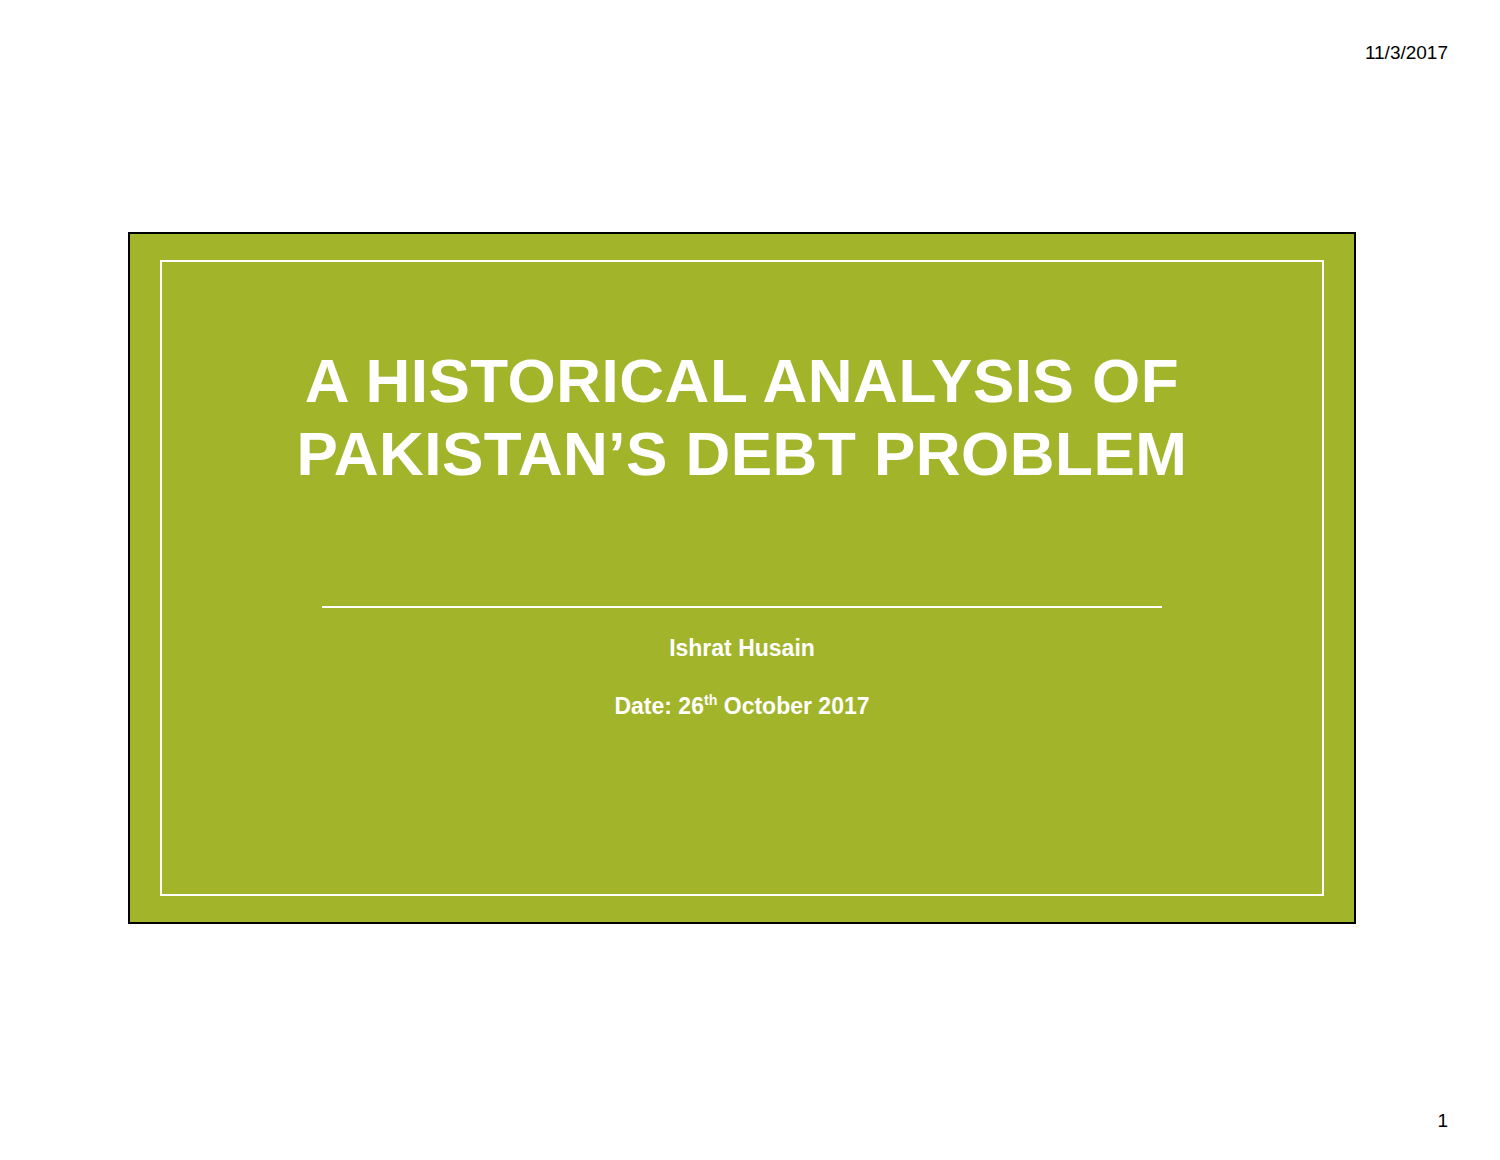11/3/2017
A HISTORICAL ANALYSIS OF PAKISTAN’S DEBT PROBLEM
Ishrat Husain Date: 26th October 2017
1